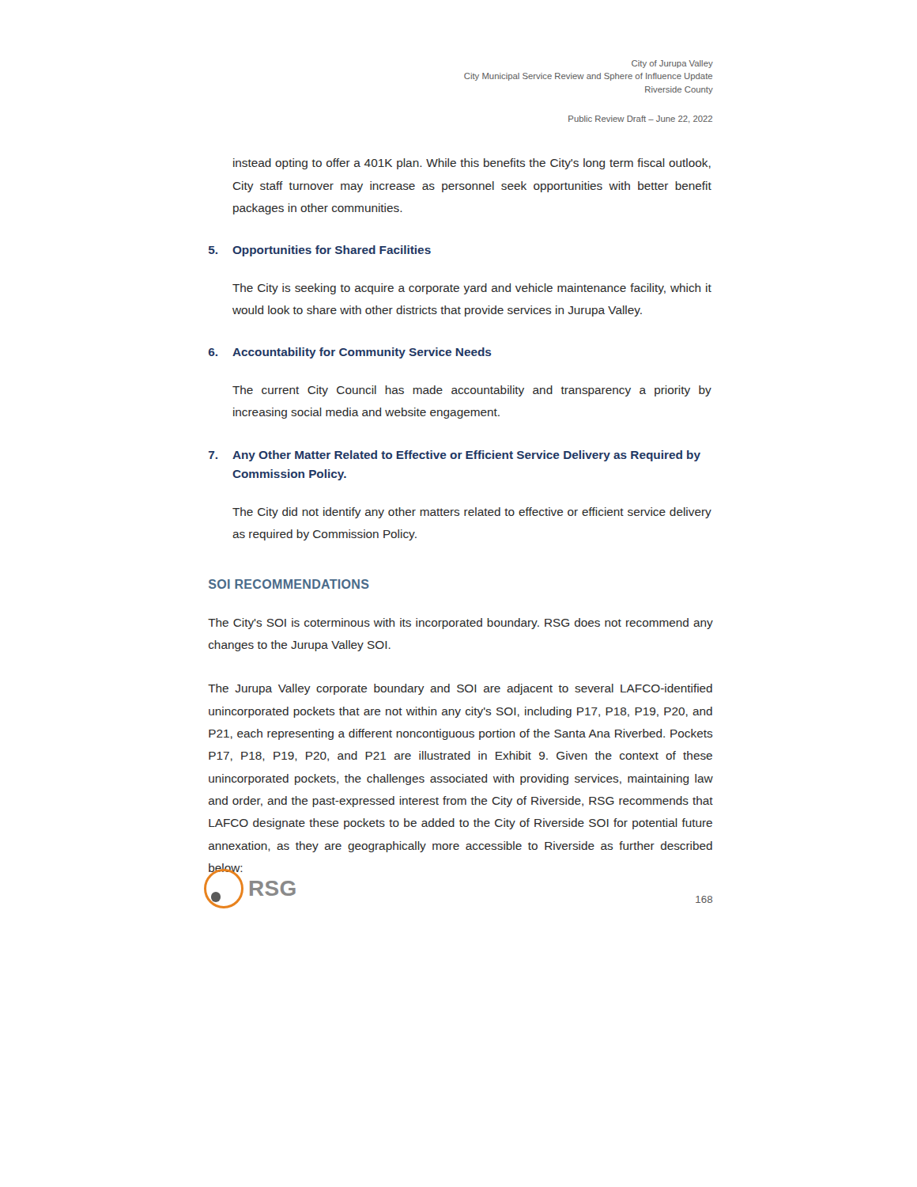City of Jurupa Valley
City Municipal Service Review and Sphere of Influence Update
Riverside County
Public Review Draft – June 22, 2022
instead opting to offer a 401K plan. While this benefits the City's long term fiscal outlook, City staff turnover may increase as personnel seek opportunities with better benefit packages in other communities.
5. Opportunities for Shared Facilities
The City is seeking to acquire a corporate yard and vehicle maintenance facility, which it would look to share with other districts that provide services in Jurupa Valley.
6. Accountability for Community Service Needs
The current City Council has made accountability and transparency a priority by increasing social media and website engagement.
7. Any Other Matter Related to Effective or Efficient Service Delivery as Required by Commission Policy.
The City did not identify any other matters related to effective or efficient service delivery as required by Commission Policy.
SOI RECOMMENDATIONS
The City's SOI is coterminous with its incorporated boundary. RSG does not recommend any changes to the Jurupa Valley SOI.
The Jurupa Valley corporate boundary and SOI are adjacent to several LAFCO-identified unincorporated pockets that are not within any city's SOI, including P17, P18, P19, P20, and P21, each representing a different noncontiguous portion of the Santa Ana Riverbed. Pockets P17, P18, P19, P20, and P21 are illustrated in Exhibit 9. Given the context of these unincorporated pockets, the challenges associated with providing services, maintaining law and order, and the past-expressed interest from the City of Riverside, RSG recommends that LAFCO designate these pockets to be added to the City of Riverside SOI for potential future annexation, as they are geographically more accessible to Riverside as further described below:
RSG
168